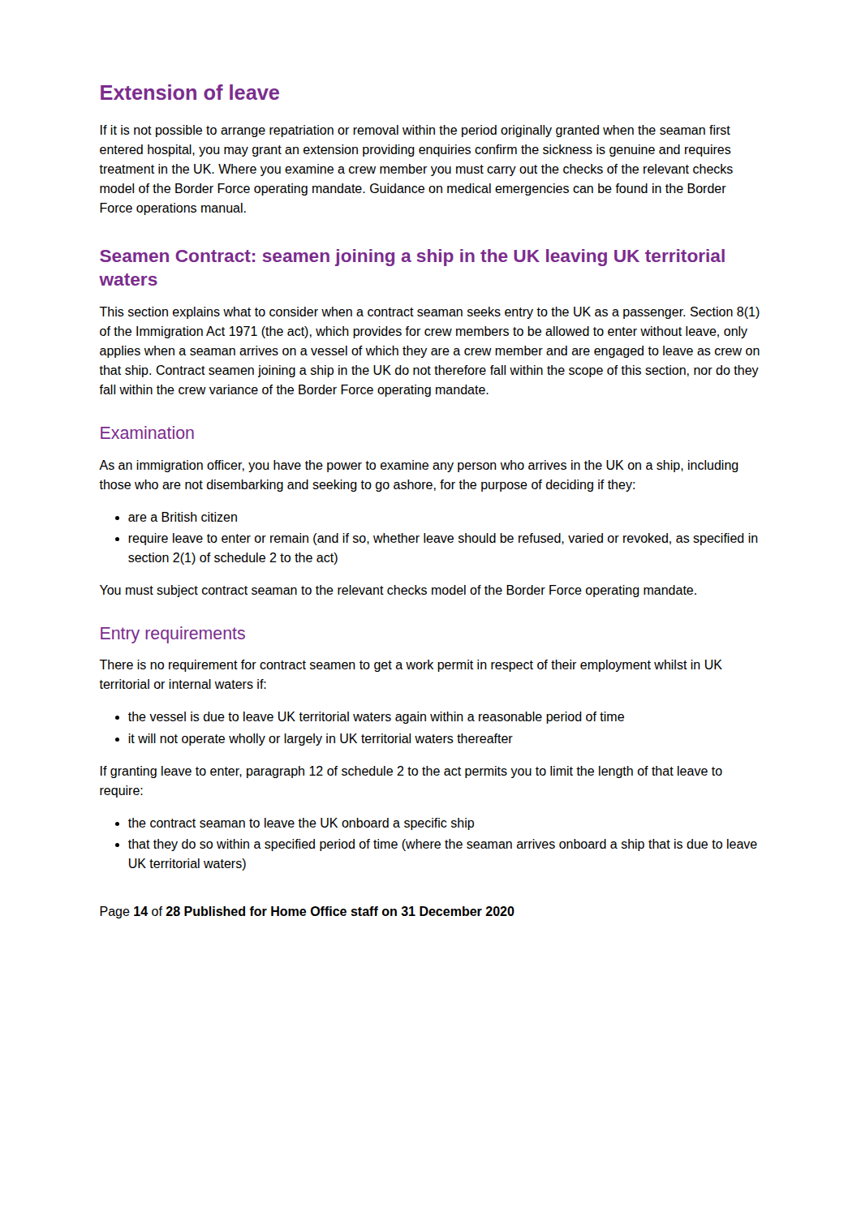Extension of leave
If it is not possible to arrange repatriation or removal within the period originally granted when the seaman first entered hospital, you may grant an extension providing enquiries confirm the sickness is genuine and requires treatment in the UK. Where you examine a crew member you must carry out the checks of the relevant checks model of the Border Force operating mandate. Guidance on medical emergencies can be found in the Border Force operations manual.
Seamen Contract: seamen joining a ship in the UK leaving UK territorial waters
This section explains what to consider when a contract seaman seeks entry to the UK as a passenger. Section 8(1) of the Immigration Act 1971 (the act), which provides for crew members to be allowed to enter without leave, only applies when a seaman arrives on a vessel of which they are a crew member and are engaged to leave as crew on that ship. Contract seamen joining a ship in the UK do not therefore fall within the scope of this section, nor do they fall within the crew variance of the Border Force operating mandate.
Examination
As an immigration officer, you have the power to examine any person who arrives in the UK on a ship, including those who are not disembarking and seeking to go ashore, for the purpose of deciding if they:
are a British citizen
require leave to enter or remain (and if so, whether leave should be refused, varied or revoked, as specified in section 2(1) of schedule 2 to the act)
You must subject contract seaman to the relevant checks model of the Border Force operating mandate.
Entry requirements
There is no requirement for contract seamen to get a work permit in respect of their employment whilst in UK territorial or internal waters if:
the vessel is due to leave UK territorial waters again within a reasonable period of time
it will not operate wholly or largely in UK territorial waters thereafter
If granting leave to enter, paragraph 12 of schedule 2 to the act permits you to limit the length of that leave to require:
the contract seaman to leave the UK onboard a specific ship
that they do so within a specified period of time (where the seaman arrives onboard a ship that is due to leave UK territorial waters)
Page 14 of 28 Published for Home Office staff on 31 December 2020